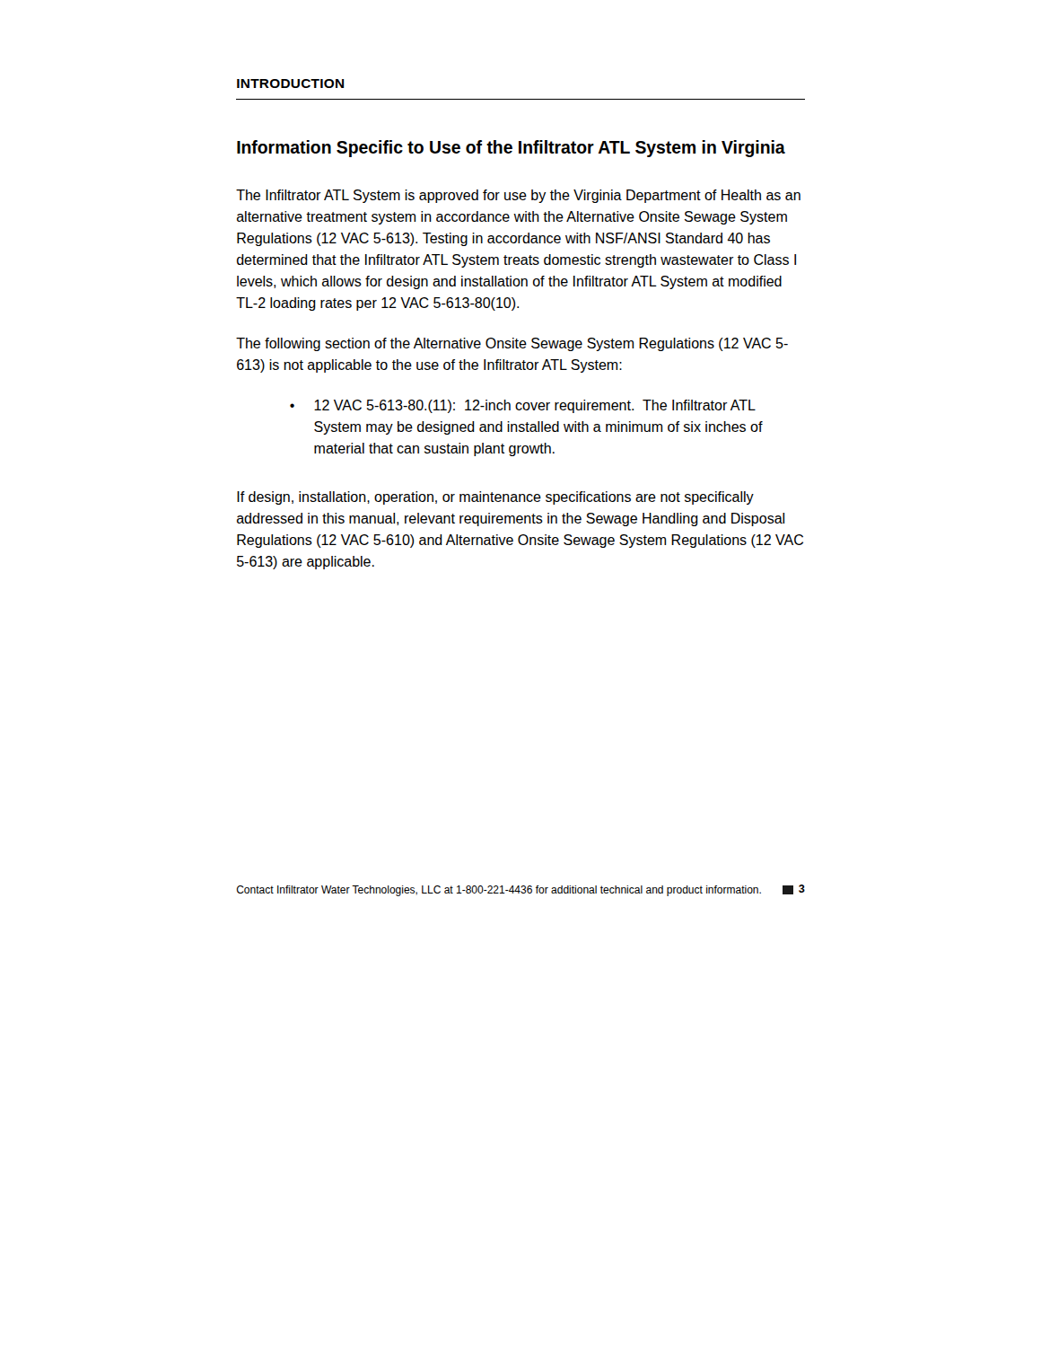INTRODUCTION
Information Specific to Use of the Infiltrator ATL System in Virginia
The Infiltrator ATL System is approved for use by the Virginia Department of Health as an alternative treatment system in accordance with the Alternative Onsite Sewage System Regulations (12 VAC 5-613). Testing in accordance with NSF/ANSI Standard 40 has determined that the Infiltrator ATL System treats domestic strength wastewater to Class I levels, which allows for design and installation of the Infiltrator ATL System at modified TL-2 loading rates per 12 VAC 5-613-80(10).
The following section of the Alternative Onsite Sewage System Regulations (12 VAC 5-613) is not applicable to the use of the Infiltrator ATL System:
12 VAC 5-613-80.(11): 12-inch cover requirement. The Infiltrator ATL System may be designed and installed with a minimum of six inches of material that can sustain plant growth.
If design, installation, operation, or maintenance specifications are not specifically addressed in this manual, relevant requirements in the Sewage Handling and Disposal Regulations (12 VAC 5-610) and Alternative Onsite Sewage System Regulations (12 VAC 5-613) are applicable.
Contact Infiltrator Water Technologies, LLC at 1-800-221-4436 for additional technical and product information.
3